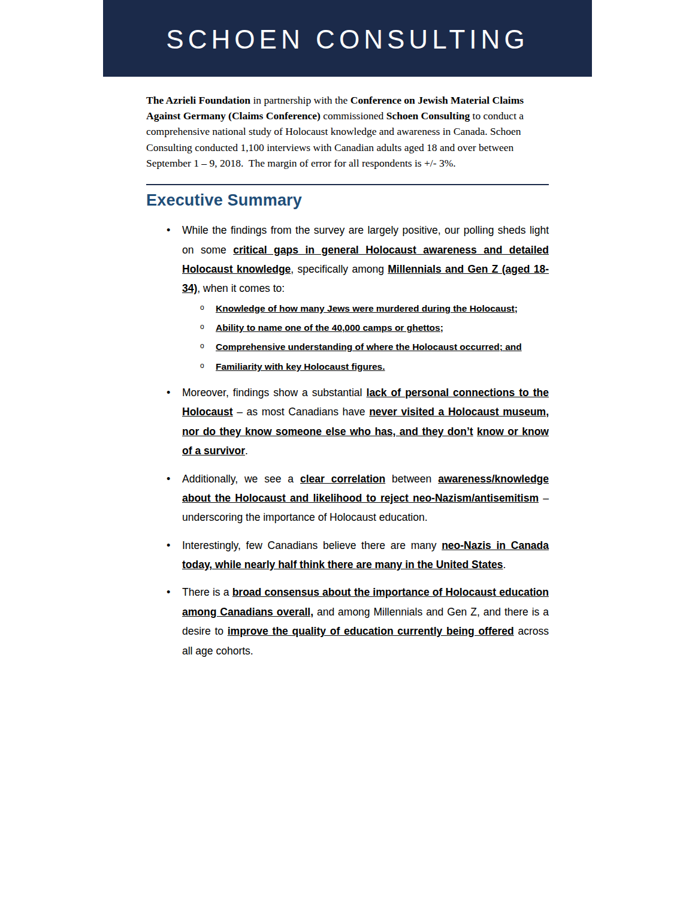Schoen Consulting
The Azrieli Foundation in partnership with the Conference on Jewish Material Claims Against Germany (Claims Conference) commissioned Schoen Consulting to conduct a comprehensive national study of Holocaust knowledge and awareness in Canada. Schoen Consulting conducted 1,100 interviews with Canadian adults aged 18 and over between September 1 – 9, 2018. The margin of error for all respondents is +/- 3%.
Executive Summary
While the findings from the survey are largely positive, our polling sheds light on some critical gaps in general Holocaust awareness and detailed Holocaust knowledge, specifically among Millennials and Gen Z (aged 18-34), when it comes to:
Knowledge of how many Jews were murdered during the Holocaust;
Ability to name one of the 40,000 camps or ghettos;
Comprehensive understanding of where the Holocaust occurred; and
Familiarity with key Holocaust figures.
Moreover, findings show a substantial lack of personal connections to the Holocaust – as most Canadians have never visited a Holocaust museum, nor do they know someone else who has, and they don’t know or know of a survivor.
Additionally, we see a clear correlation between awareness/knowledge about the Holocaust and likelihood to reject neo-Nazism/antisemitism – underscoring the importance of Holocaust education.
Interestingly, few Canadians believe there are many neo-Nazis in Canada today, while nearly half think there are many in the United States.
There is a broad consensus about the importance of Holocaust education among Canadians overall, and among Millennials and Gen Z, and there is a desire to improve the quality of education currently being offered across all age cohorts.